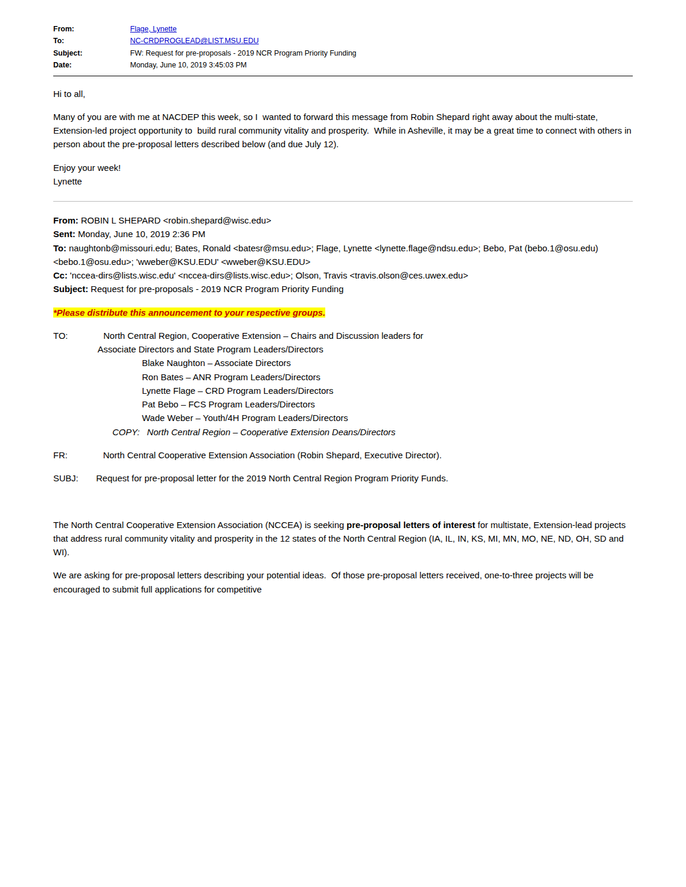| From: | Flage, Lynette |
| To: | NC-CRDPROGLEAD@LIST.MSU.EDU |
| Subject: | FW: Request for pre-proposals - 2019 NCR Program Priority Funding |
| Date: | Monday, June 10, 2019 3:45:03 PM |
Hi to all,
Many of you are with me at NACDEP this week, so I wanted to forward this message from Robin Shepard right away about the multi-state, Extension-led project opportunity to build rural community vitality and prosperity. While in Asheville, it may be a great time to connect with others in person about the pre-proposal letters described below (and due July 12).
Enjoy your week!
Lynette
From: ROBIN L SHEPARD <robin.shepard@wisc.edu>
Sent: Monday, June 10, 2019 2:36 PM
To: naughtonb@missouri.edu; Bates, Ronald <batesr@msu.edu>; Flage, Lynette <lynette.flage@ndsu.edu>; Bebo, Pat (bebo.1@osu.edu) <bebo.1@osu.edu>; 'wweber@KSU.EDU' <wweber@KSU.EDU>
Cc: 'nccea-dirs@lists.wisc.edu' <nccea-dirs@lists.wisc.edu>; Olson, Travis <travis.olson@ces.uwex.edu>
Subject: Request for pre-proposals - 2019 NCR Program Priority Funding
*Please distribute this announcement to your respective groups.
TO: North Central Region, Cooperative Extension – Chairs and Discussion leaders for
Associate Directors and State Program Leaders/Directors
Blake Naughton – Associate Directors
Ron Bates – ANR Program Leaders/Directors
Lynette Flage – CRD Program Leaders/Directors
Pat Bebo – FCS Program Leaders/Directors
Wade Weber – Youth/4H Program Leaders/Directors
COPY: North Central Region – Cooperative Extension Deans/Directors
FR: North Central Cooperative Extension Association (Robin Shepard, Executive Director).
SUBJ: Request for pre-proposal letter for the 2019 North Central Region Program Priority Funds.
The North Central Cooperative Extension Association (NCCEA) is seeking pre-proposal letters of interest for multistate, Extension-lead projects that address rural community vitality and prosperity in the 12 states of the North Central Region (IA, IL, IN, KS, MI, MN, MO, NE, ND, OH, SD and WI).
We are asking for pre-proposal letters describing your potential ideas. Of those pre-proposal letters received, one-to-three projects will be encouraged to submit full applications for competitive